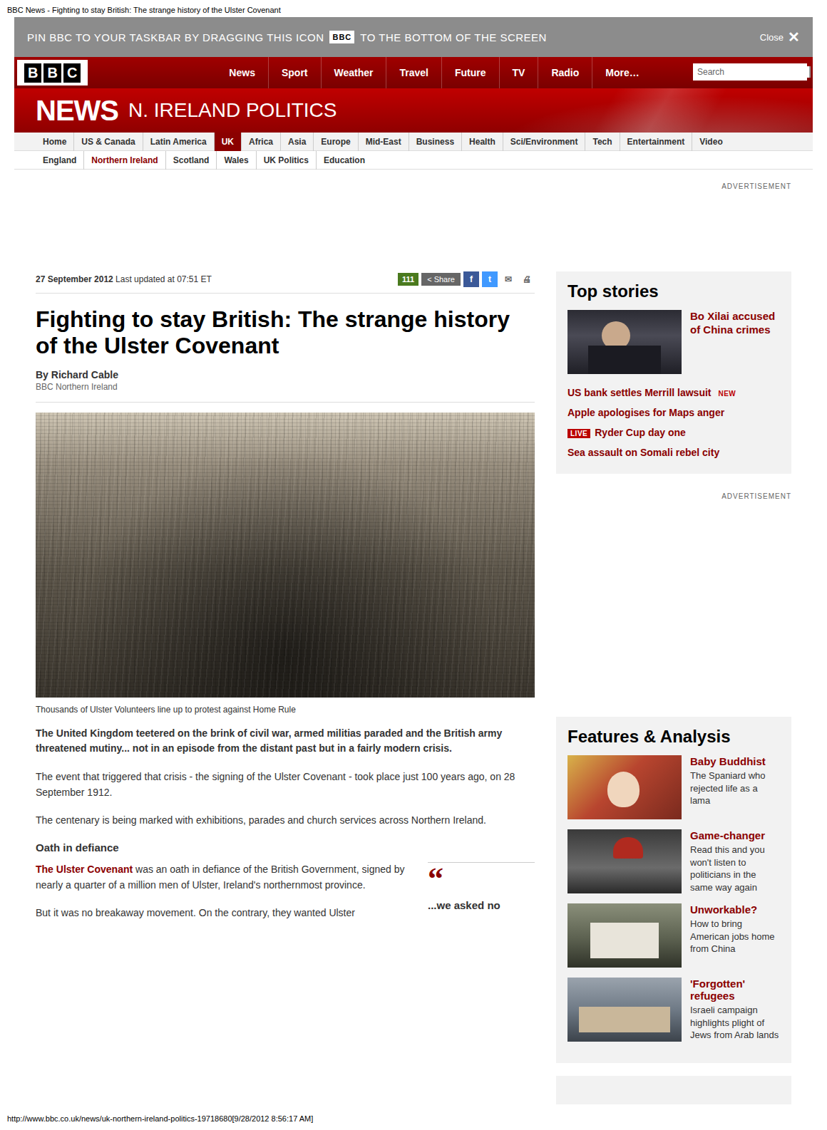BBC News - Fighting to stay British: The strange history of the Ulster Covenant
PIN BBC TO YOUR TASKBAR BY DRAGGING THIS ICON BBC TO THE BOTTOM OF THE SCREEN
Close✕
BBC
News Sport Weather Travel Future TV Radio More…
NEWS
N. IRELAND POLITICS
Home US & Canada Latin America UK Africa Asia Europe Mid-East Business Health Sci/Environment Tech Entertainment Video England Northern Ireland Scotland Wales UK Politics Education
27 September 2012 Last updated at 07:51 ET
111 < Share f t ✉ 🖨
Fighting to stay British: The strange history of the Ulster Covenant
By Richard Cable
BBC Northern Ireland
Thousands of Ulster Volunteers line up to protest against Home Rule
The United Kingdom teetered on the brink of civil war, armed militias paraded and the British army threatened mutiny... not in an episode from the distant past but in a fairly modern crisis.
The event that triggered that crisis - the signing of the Ulster Covenant - took place just 100 years ago, on 28 September 1912.
The centenary is being marked with exhibitions, parades and church services across Northern Ireland.
Oath in defiance
The Ulster Covenant was an oath in defiance of the British Government, signed by nearly a quarter of a million men of Ulster, Ireland's northernmost province.
But it was no breakaway movement. On the contrary, they wanted Ulster
“
...we asked no
ADVERTISEMENT
Top stories
Bo Xilai accused of China crimes
US bank settles Merrill lawsuit NEW Apple apologises for Maps anger LIVERyder Cup day one Sea assault on Somali rebel city
ADVERTISEMENT
Features & Analysis
Baby Buddhist
The Spaniard who rejected life as a lama
Game-changer
Read this and you won't listen to politicians in the same way again
Unworkable?
How to bring American jobs home from China
'Forgotten' refugees
Israeli campaign highlights plight of Jews from Arab lands
http://www.bbc.co.uk/news/uk-northern-ireland-politics-19718680[9/28/2012 8:56:17 AM]